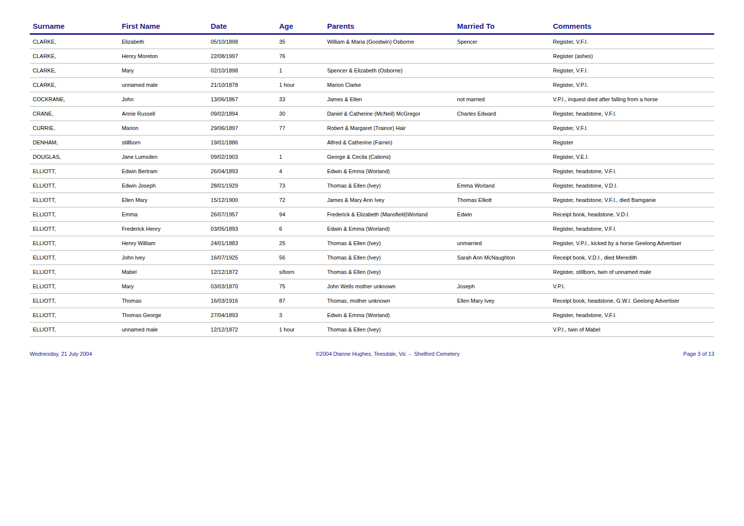| Surname | First Name | Date | Age | Parents | Married To | Comments |
| --- | --- | --- | --- | --- | --- | --- |
| CLARKE, | Elizabeth | 05/10/1898 | 35 | William & Maria (Goodwin) Osborne | Spencer | Register, V.F.I. |
| CLARKE, | Henry Moreton | 22/08/1997 | 76 | | | Register (ashes) |
| CLARKE, | Mary | 02/10/1898 | 1 | Spencer & Elizabeth (Osborne) | | Register, V.F.I. |
| CLARKE, | unnamed male | 21/10/1878 | 1 hour | Marion Clarke | | Register, V.P.I. |
| COCKRANE, | John | 13/06/1867 | 33 | James & Ellen | not married | V.P.I., inquest died after falling from a horse |
| CRANE, | Annie Russell | 09/02/1894 | 30 | Daniel & Catherine (McNeil) McGregor | Charles Edward | Register, headstone, V.F.I. |
| CURRIE, | Marion | 29/06/1897 | 77 | Robert & Margaret (Trainor) Hair | | Register, V.F.I. |
| DENHAM, | stillborn | 19/01/1886 | | Alfred & Catherine (Farnin) | | Register |
| DOUGLAS, | Jane Lumsden | 09/02/1903 | 1 | George & Cecila (Cations) | | Register, V.E.I. |
| ELLIOTT, | Edwin Bertram | 26/04/1893 | 4 | Edwin & Emma (Worland) | | Register, headstone, V.F.I. |
| ELLIOTT, | Edwin Joseph | 28/01/1929 | 73 | Thomas & Ellen (Ivey) | Emma Worland | Register, headstone, V.D.I. |
| ELLIOTT, | Ellen Mary | 15/12/1900 | 72 | James & Mary Ann Ivey | Thomas Elliott | Register, headstone, V.F.I., died Bamganie |
| ELLIOTT, | Emma | 26/07/1957 | 94 | Frederick & Elizabeth (Mansfield)Worland | Edwin | Receipt book, headstone, V.D.I. |
| ELLIOTT, | Frederick Henry | 03/05/1893 | 6 | Edwin & Emma (Worland) | | Register, headstone, V.F.I. |
| ELLIOTT, | Henry William | 24/01/1883 | 25 | Thomas & Ellen (Ivey) | unmarried | Register, V.P.I., kicked by a horse Geelong Advertiser |
| ELLIOTT, | John Ivey | 16/07/1925 | 56 | Thomas & Ellen (Ivey) | Sarah Ann McNaughton | Receipt book, V.D.I., died Meredith |
| ELLIOTT, | Mabel | 12/12/1872 | s/born | Thomas & Ellen (Ivey) | | Register, stillborn, twin of unnamed male |
| ELLIOTT, | Mary | 03/03/1870 | 75 | John Wells mother unknown | Joseph | V.P.I. |
| ELLIOTT, | Thomas | 16/03/1916 | 87 | Thomas, mother unknown | Ellen Mary Ivey | Receipt book, headstone, G.W.I. Geelong Advertiser |
| ELLIOTT, | Thomas George | 27/04/1893 | 3 | Edwin & Emma (Worland) | | Register, headstone, V.F.I. |
| ELLIOTT, | unnamed male | 12/12/1872 | 1 hour | Thomas & Ellen (Ivey) | | V.P.I., twin of Mabel |
Wednesday, 21 July 2004
©2004 Dianne Hughes, Teesdale, Vic - Shelford Cemetery
Page 3 of 13